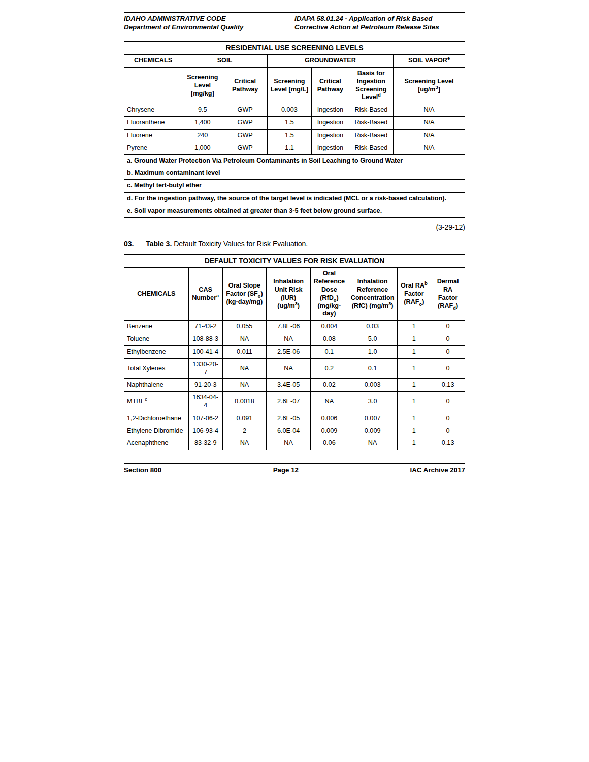IDAHO ADMINISTRATIVE CODE
Department of Environmental Quality
IDAPA 58.01.24 - Application of Risk Based
Corrective Action at Petroleum Release Sites
| RESIDENTIAL USE SCREENING LEVELS |
| CHEMICALS | SOIL | GROUNDWATER | SOIL VAPOR e |
| | Screening Level [mg/kg] | Critical Pathway | Screening Level [mg/L] | Critical Pathway | Basis for Ingestion Screening Level d | Screening Level [ug/m 3 ] |
| Chrysene | 9.5 | GWP | 0.003 | Ingestion | Risk-Based | N/A |
| Fluoranthene | 1,400 | GWP | 1.5 | Ingestion | Risk-Based | N/A |
| Fluorene | 240 | GWP | 1.5 | Ingestion | Risk-Based | N/A |
| Pyrene | 1,000 | GWP | 1.1 | Ingestion | Risk-Based | N/A |
| a. Ground Water Protection Via Petroleum Contaminants in Soil Leaching to Ground Water |
| b. Maximum contaminant level |
| c. Methyl tert-butyl ether |
| d. For the ingestion pathway, the source of the target level is indicated (MCL or a risk-based calculation). |
| e. Soil vapor measurements obtained at greater than 3-5 feet below ground surface. |
(3-29-12)
03. Table 3. Default Toxicity Values for Risk Evaluation.
| DEFAULT TOXICITY VALUES FOR RISK EVALUATION |
| CHEMICALS | CAS Number a | Oral Slope Factor (SF o ) (kg-day/mg) | Inhalation Unit Risk (IUR) (ug/m 3 ) | Oral Reference Dose (RfD o ) (mg/kg-day) | Inhalation Reference Concentration (RfC) (mg/m 3 ) | Oral RA b Factor (RAF o ) | Dermal RA Factor (RAF d ) |
| Benzene | 71-43-2 | 0.055 | 7.8E-06 | 0.004 | 0.03 | 1 | 0 |
| Toluene | 108-88-3 | NA | NA | 0.08 | 5.0 | 1 | 0 |
| Ethylbenzene | 100-41-4 | 0.011 | 2.5E-06 | 0.1 | 1.0 | 1 | 0 |
| Total Xylenes | 1330-20-7 | NA | NA | 0.2 | 0.1 | 1 | 0 |
| Naphthalene | 91-20-3 | NA | 3.4E-05 | 0.02 | 0.003 | 1 | 0.13 |
| MTBE c | 1634-04-4 | 0.0018 | 2.6E-07 | NA | 3.0 | 1 | 0 |
| 1,2-Dichloroethane | 107-06-2 | 0.091 | 2.6E-05 | 0.006 | 0.007 | 1 | 0 |
| Ethylene Dibromide | 106-93-4 | 2 | 6.0E-04 | 0.009 | 0.009 | 1 | 0 |
| Acenaphthene | 83-32-9 | NA | NA | 0.06 | NA | 1 | 0.13 |
Section 800
Page 12
IAC Archive 2017